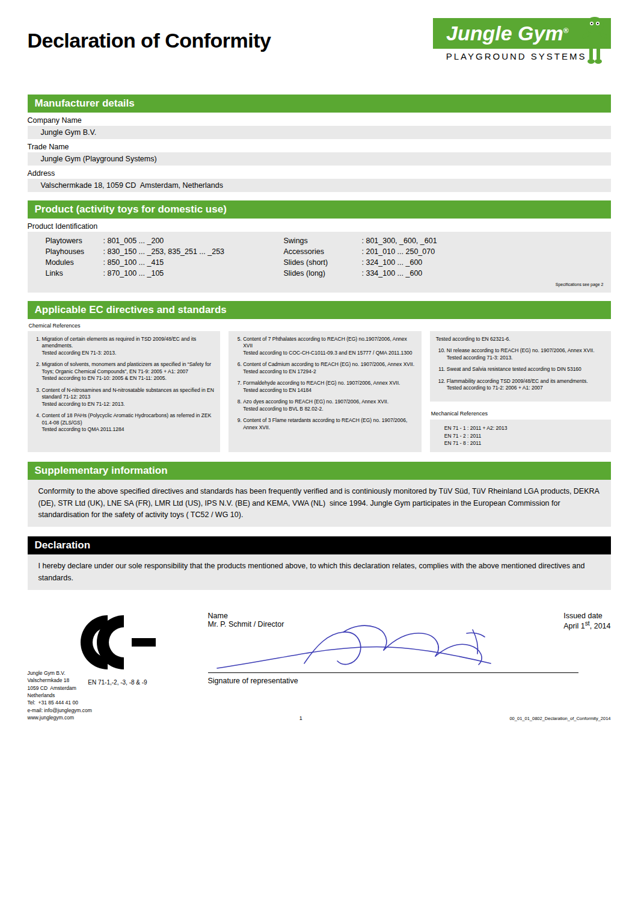Declaration of Conformity
Jungle Gym®
PLAYGROUND SYSTEMS
Manufacturer details
Company Name
Jungle Gym B.V.
Trade Name
Jungle Gym (Playground Systems)
Address
Valschermkade 18, 1059 CD Amsterdam, Netherlands
Product (activity toys for domestic use)
Product Identification
| Playtowers | : 801_005 ... _200 | Swings | : 801_300, _600, _601 |
| Playhouses | : 830_150 ... _253, 835_251 ... _253 | Accessories | : 201_010 ... 250_070 |
| Modules | : 850_100 ... _415 | Slides (short) | : 324_100 ... _600 |
| Links | : 870_100 ... _105 | Slides (long) | : 334_100 ... _600 |
Specifications see page 2
Applicable EC directives and standards
Chemical References
Migration of certain elements as required in TSD 2009/48/EC and its amendments.
Tested according EN 71-3: 2013.
Migration of solvents, monomers and plasticizers as specified in “Safety for Toys; Organic Chemical Compounds”, EN 71-9: 2005 + A1: 2007
Tested according to EN 71-10: 2005 & EN 71-11: 2005.
Content of N-nitrosamines and N-nitrosatable substances as specified in EN standard 71-12: 2013
Tested according to EN 71-12: 2013.
Content of 18 PAHs (Polycyclic Aromatic Hydrocarbons) as referred in ZEK 01.4-08 (ZLS/GS)
Tested according to QMA 2011.1284
Content of 7 Phthalates according to REACH (EG) no.1907/2006, Annex XVII
Tested according to COC-CH-C1011-09.3 and EN 15777 / QMA 2011.1300
Content of Cadmium according to REACH (EG) no. 1907/2006, Annex XVII.
Tested according to EN 17294-2
Formaldehyde according to REACH (EG) no. 1907/2006, Annex XVII.
Tested according to EN 14184
Azo dyes according to REACH (EG) no. 1907/2006, Annex XVII.
Tested according to BVL B 82.02-2.
Content of 3 Flame retardants according to REACH (EG) no. 1907/2006, Annex XVII.
Tested according to EN 62321-6.
NI release according to REACH (EG) no. 1907/2006, Annex XVII.
Tested according 71-3: 2013.
Sweat and Salvia resistance tested according to DIN 53160
Flammability according TSD 2009/48/EC and its amendments.
Tested according to 71-2: 2006 + A1: 2007
Mechanical References
EN 71 - 1 : 2011 + A2: 2013
EN 71 - 2 : 2011
EN 71 - 8 : 2011
Supplementary information
Conformity to the above specified directives and standards has been frequently verified and is continiously monitored by TüV Süd, TüV Rheinland LGA products, DEKRA (DE), STR Ltd (UK), LNE SA (FR), LMR Ltd (US), IPS N.V. (BE) and KEMA, VWA (NL) since 1994. Jungle Gym participates in the European Commission for standardisation for the safety of activity toys ( TC52 / WG 10).
Declaration
I hereby declare under our sole responsibility that the products mentioned above, to which this declaration relates, complies with the above mentioned directives and standards.
EN 71-1,-2, -3, -8 & -9
Name
Mr. P. Schmit / Director
Issued date
April 1st, 2014
Signature of representative
Jungle Gym B.V.
Valschermkade 18
1059 CD Amsterdam
Netherlands
Tel: +31 85 444 41 00
e-mail: info@junglegym.com
www.junglegym.com
1
00_01_01_0802_Declaration_of_Conformity_2014